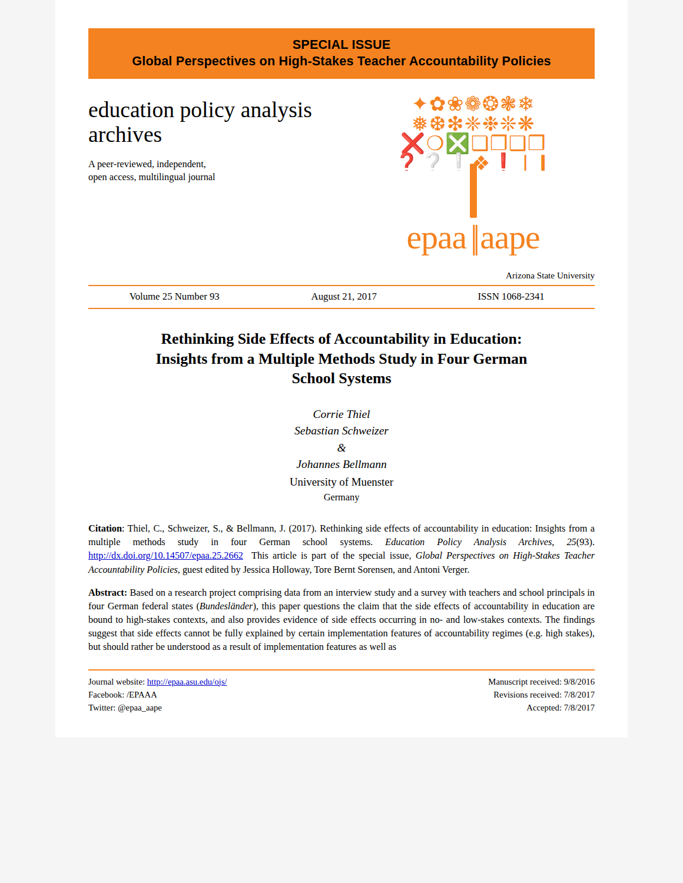SPECIAL ISSUE Global Perspectives on High-Stakes Teacher Accountability Policies
education policy analysis
archives
A peer-reviewed, independent,
open access, multilingual journal
✦✿❀❁❂❃❄ ❅❆❇❈❉❊❋ ❌❍❎❏❐❑❒ ❓❔❕❖❗❘❙
epaa||aape
Arizona State University
| Volume 25 Number 93 | August 21, 2017 | ISSN 1068-2341 |
Rethinking Side Effects of Accountability in Education:
Insights from a Multiple Methods Study in Four German
School Systems
Corrie Thiel Sebastian Schweizer & Johannes Bellmann University of Muenster Germany
Citation: Thiel, C., Schweizer, S., & Bellmann, J. (2017). Rethinking side effects of accountability in education: Insights from a multiple methods study in four German school systems. Education Policy Analysis Archives, 25(93). http://dx.doi.org/10.14507/epaa.25.2662 This article is part of the special issue, Global Perspectives on High-Stakes Teacher Accountability Policies, guest edited by Jessica Holloway, Tore Bernt Sorensen, and Antoni Verger.
Abstract: Based on a research project comprising data from an interview study and a survey with teachers and school principals in four German federal states (Bundesländer), this paper questions the claim that the side effects of accountability in education are bound to high-stakes contexts, and also provides evidence of side effects occurring in no- and low-stakes contexts. The findings suggest that side effects cannot be fully explained by certain implementation features of accountability regimes (e.g. high stakes), but should rather be understood as a result of implementation features as well as
Journal website: http://epaa.asu.edu/ojs/
Facebook: /EPAAA
Twitter: @epaa_aape
Manuscript received: 9/8/2016
Revisions received: 7/8/2017
Accepted: 7/8/2017